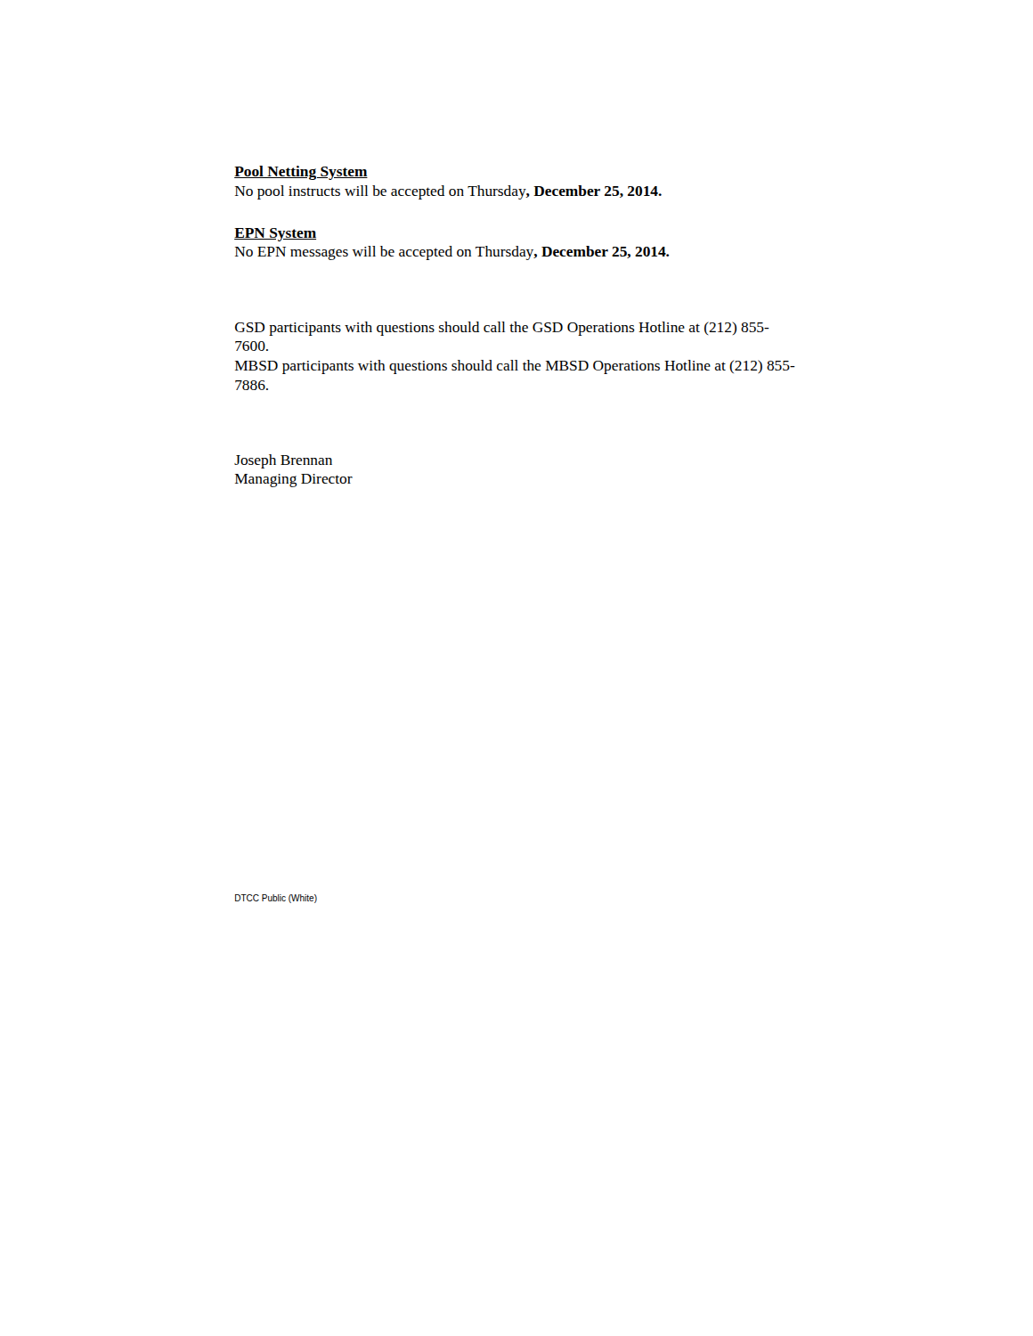Pool Netting System
No pool instructs will be accepted on Thursday, December 25, 2014.
EPN System
No EPN messages will be accepted on Thursday, December 25, 2014.
GSD participants with questions should call the GSD Operations Hotline at (212) 855-7600.
MBSD participants with questions should call the MBSD Operations Hotline at (212) 855-7886.
Joseph Brennan
Managing Director
DTCC Public (White)